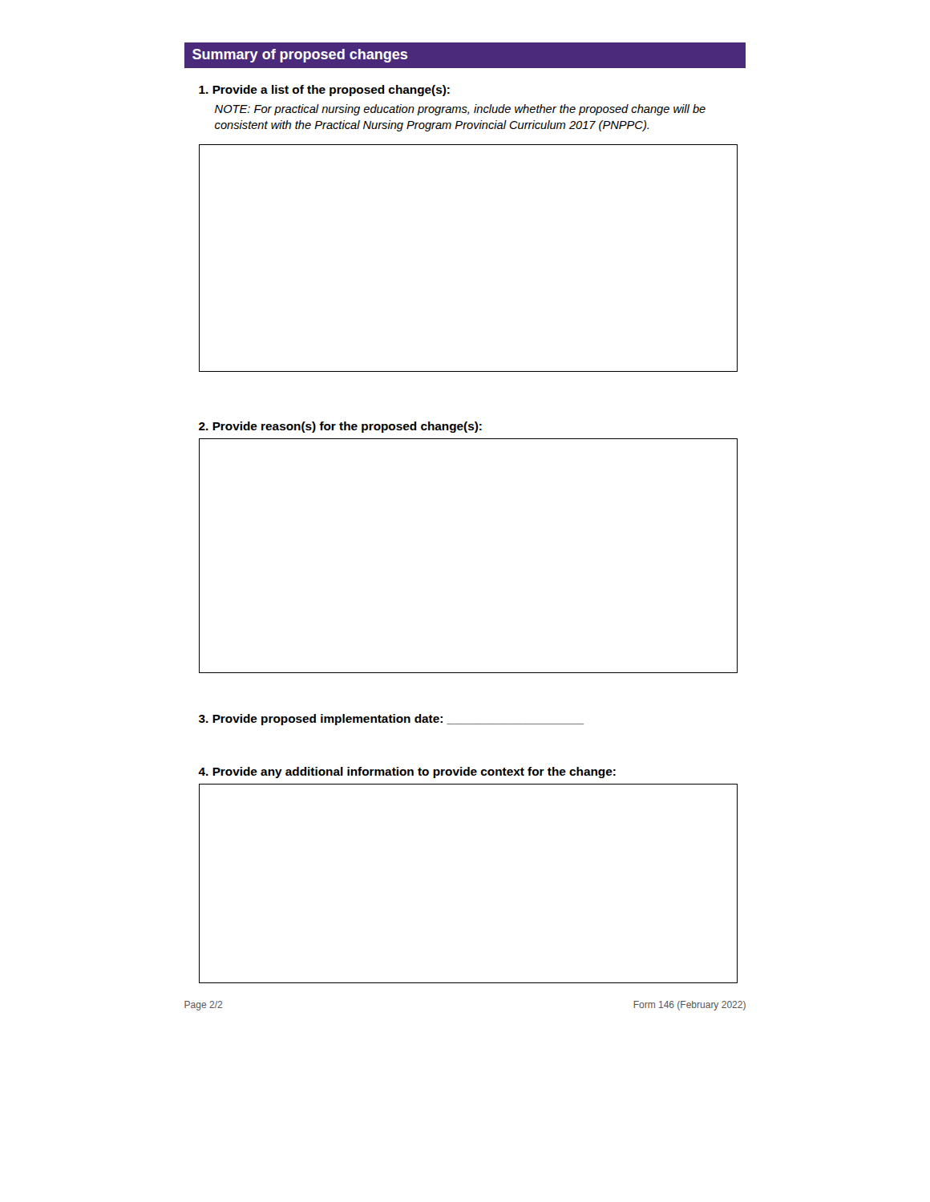Summary of proposed changes
1. Provide a list of the proposed change(s):
NOTE: For practical nursing education programs, include whether the proposed change will be consistent with the Practical Nursing Program Provincial Curriculum 2017 (PNPPC).
2. Provide reason(s) for the proposed change(s):
3. Provide proposed implementation date: ____________________
4. Provide any additional information to provide context for the change:
Page 2/2 Form 146 (February 2022)